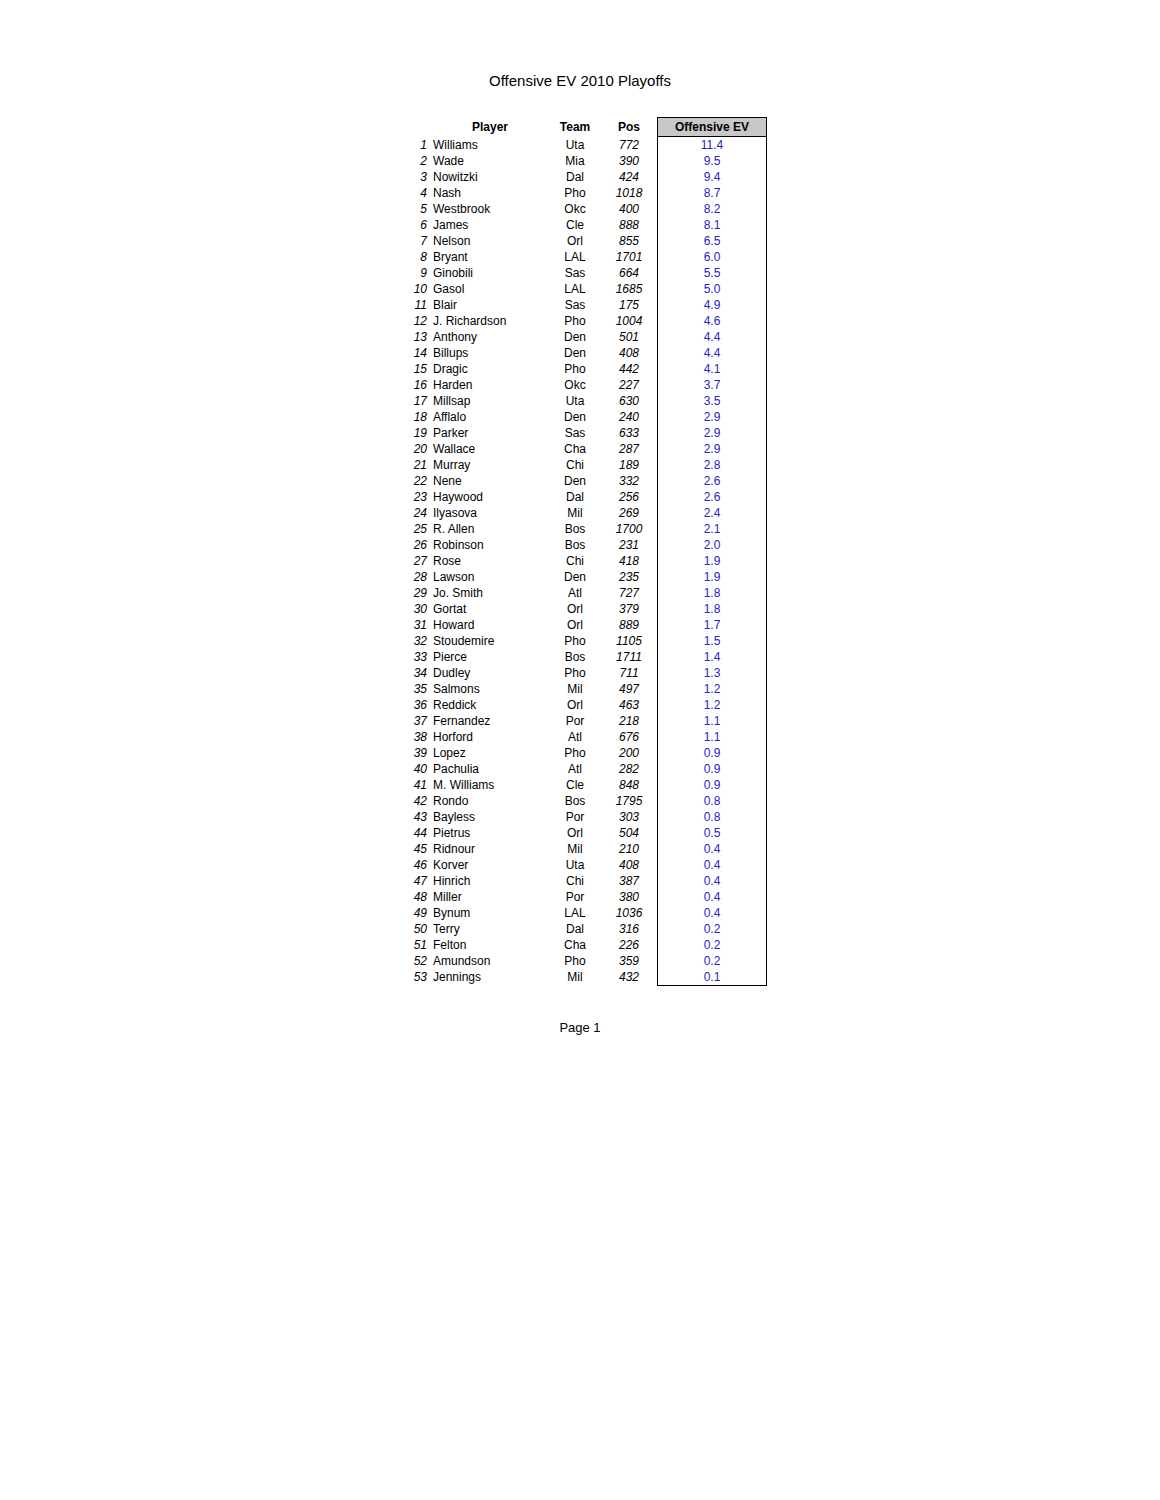Offensive EV 2010 Playoffs
| | Player | Team | Pos | Offensive EV |
| --- | --- | --- | --- | --- |
| 1 | Williams | Uta | 772 | 11.4 |
| 2 | Wade | Mia | 390 | 9.5 |
| 3 | Nowitzki | Dal | 424 | 9.4 |
| 4 | Nash | Pho | 1018 | 8.7 |
| 5 | Westbrook | Okc | 400 | 8.2 |
| 6 | James | Cle | 888 | 8.1 |
| 7 | Nelson | Orl | 855 | 6.5 |
| 8 | Bryant | LAL | 1701 | 6.0 |
| 9 | Ginobili | Sas | 664 | 5.5 |
| 10 | Gasol | LAL | 1685 | 5.0 |
| 11 | Blair | Sas | 175 | 4.9 |
| 12 | J. Richardson | Pho | 1004 | 4.6 |
| 13 | Anthony | Den | 501 | 4.4 |
| 14 | Billups | Den | 408 | 4.4 |
| 15 | Dragic | Pho | 442 | 4.1 |
| 16 | Harden | Okc | 227 | 3.7 |
| 17 | Millsap | Uta | 630 | 3.5 |
| 18 | Afflalo | Den | 240 | 2.9 |
| 19 | Parker | Sas | 633 | 2.9 |
| 20 | Wallace | Cha | 287 | 2.9 |
| 21 | Murray | Chi | 189 | 2.8 |
| 22 | Nene | Den | 332 | 2.6 |
| 23 | Haywood | Dal | 256 | 2.6 |
| 24 | Ilyasova | Mil | 269 | 2.4 |
| 25 | R. Allen | Bos | 1700 | 2.1 |
| 26 | Robinson | Bos | 231 | 2.0 |
| 27 | Rose | Chi | 418 | 1.9 |
| 28 | Lawson | Den | 235 | 1.9 |
| 29 | Jo. Smith | Atl | 727 | 1.8 |
| 30 | Gortat | Orl | 379 | 1.8 |
| 31 | Howard | Orl | 889 | 1.7 |
| 32 | Stoudemire | Pho | 1105 | 1.5 |
| 33 | Pierce | Bos | 1711 | 1.4 |
| 34 | Dudley | Pho | 711 | 1.3 |
| 35 | Salmons | Mil | 497 | 1.2 |
| 36 | Reddick | Orl | 463 | 1.2 |
| 37 | Fernandez | Por | 218 | 1.1 |
| 38 | Horford | Atl | 676 | 1.1 |
| 39 | Lopez | Pho | 200 | 0.9 |
| 40 | Pachulia | Atl | 282 | 0.9 |
| 41 | M. Williams | Cle | 848 | 0.9 |
| 42 | Rondo | Bos | 1795 | 0.8 |
| 43 | Bayless | Por | 303 | 0.8 |
| 44 | Pietrus | Orl | 504 | 0.5 |
| 45 | Ridnour | Mil | 210 | 0.4 |
| 46 | Korver | Uta | 408 | 0.4 |
| 47 | Hinrich | Chi | 387 | 0.4 |
| 48 | Miller | Por | 380 | 0.4 |
| 49 | Bynum | LAL | 1036 | 0.4 |
| 50 | Terry | Dal | 316 | 0.2 |
| 51 | Felton | Cha | 226 | 0.2 |
| 52 | Amundson | Pho | 359 | 0.2 |
| 53 | Jennings | Mil | 432 | 0.1 |
Page 1